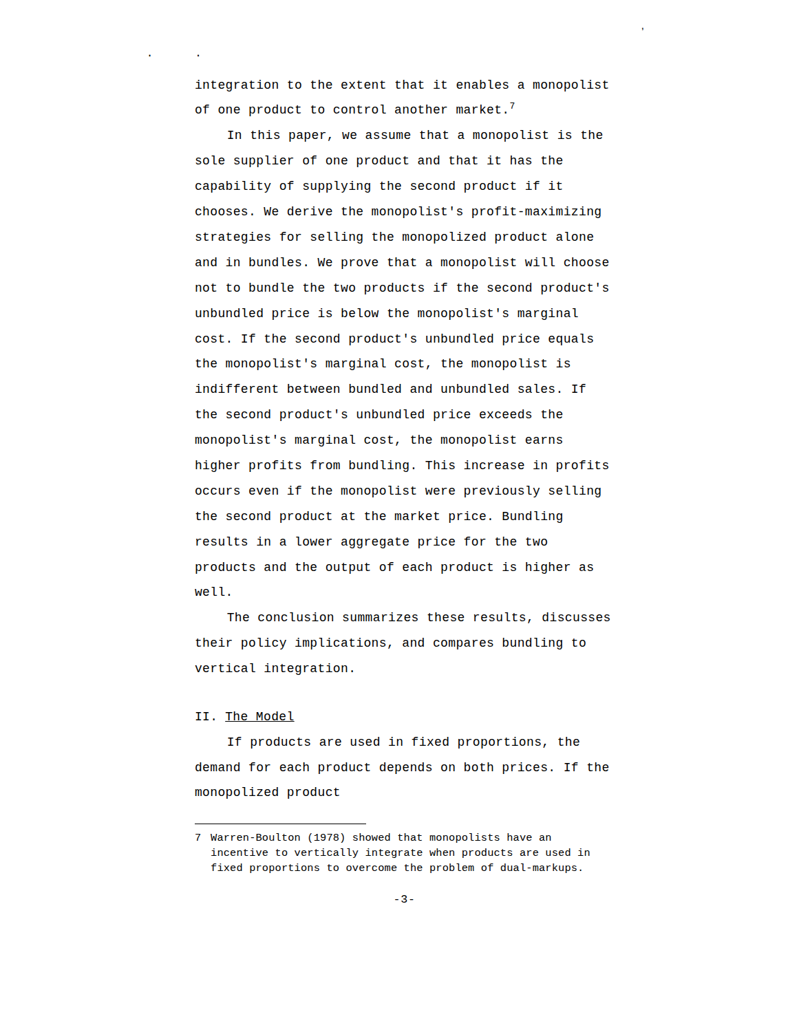. .
ʼ
integration to the extent that it enables a monopolist of one product to control another market.7
In this paper, we assume that a monopolist is the sole supplier of one product and that it has the capability of supplying the second product if it chooses. We derive the monopolist's profit-maximizing strategies for selling the monopolized product alone and in bundles. We prove that a monopolist will choose not to bundle the two products if the second product's unbundled price is below the monopolist's marginal cost. If the second product's unbundled price equals the monopolist's marginal cost, the monopolist is indifferent between bundled and unbundled sales. If the second product's unbundled price exceeds the monopolist's marginal cost, the monopolist earns higher profits from bundling. This increase in profits occurs even if the monopolist were previously selling the second product at the market price. Bundling results in a lower aggregate price for the two products and the output of each product is higher as well.
The conclusion summarizes these results, discusses their policy implications, and compares bundling to vertical integration.
II. The Model
If products are used in fixed proportions, the demand for each product depends on both prices. If the monopolized product
7 Warren-Boulton (1978) showed that monopolists have an incentive to vertically integrate when products are used in fixed proportions to overcome the problem of dual-markups.
-3-